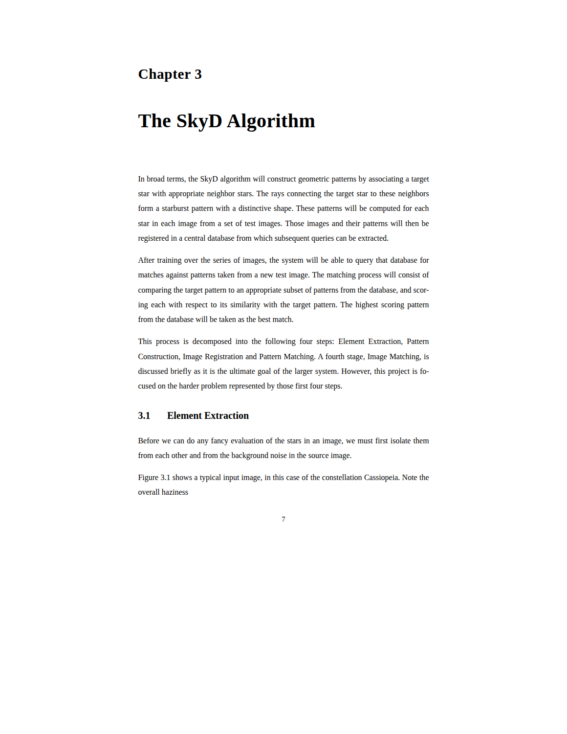Chapter 3
The SkyD Algorithm
In broad terms, the SkyD algorithm will construct geometric patterns by associating a target star with appropriate neighbor stars. The rays connecting the target star to these neighbors form a starburst pattern with a distinctive shape. These patterns will be computed for each star in each image from a set of test images. Those images and their patterns will then be registered in a central database from which subsequent queries can be extracted.
After training over the series of images, the system will be able to query that database for matches against patterns taken from a new test image. The matching process will consist of comparing the target pattern to an appropriate subset of patterns from the database, and scoring each with respect to its similarity with the target pattern. The highest scoring pattern from the database will be taken as the best match.
This process is decomposed into the following four steps: Element Extraction, Pattern Construction, Image Registration and Pattern Matching. A fourth stage, Image Matching, is discussed briefly as it is the ultimate goal of the larger system. However, this project is focused on the harder problem represented by those first four steps.
3.1 Element Extraction
Before we can do any fancy evaluation of the stars in an image, we must first isolate them from each other and from the background noise in the source image.
Figure 3.1 shows a typical input image, in this case of the constellation Cassiopeia. Note the overall haziness
7